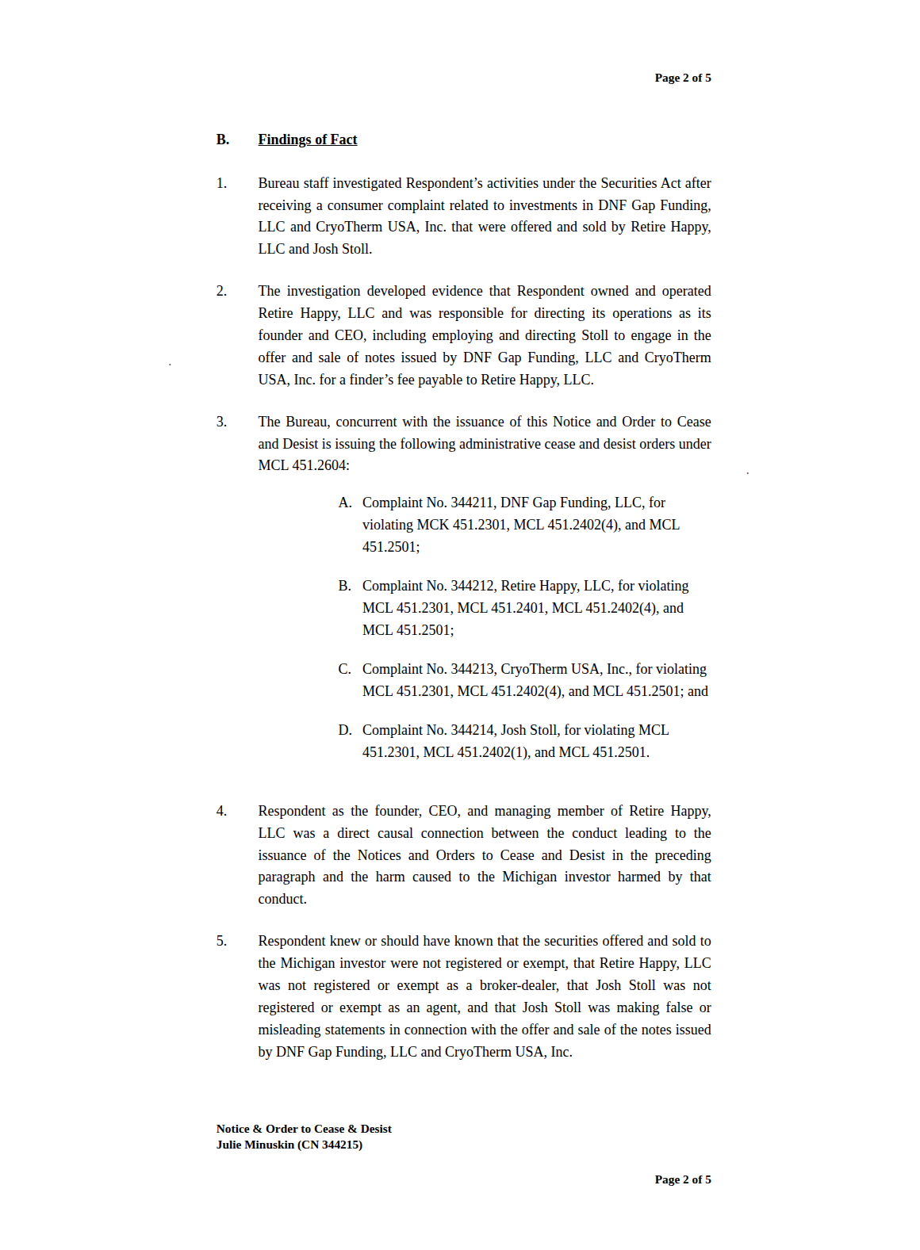Page 2 of 5
. .
B. Findings of Fact
1. Bureau staff investigated Respondent’s activities under the Securities Act after receiving a consumer complaint related to investments in DNF Gap Funding, LLC and CryoTherm USA, Inc. that were offered and sold by Retire Happy, LLC and Josh Stoll.
2. The investigation developed evidence that Respondent owned and operated Retire Happy, LLC and was responsible for directing its operations as its founder and CEO, including employing and directing Stoll to engage in the offer and sale of notes issued by DNF Gap Funding, LLC and CryoTherm USA, Inc. for a finder’s fee payable to Retire Happy, LLC.
3. The Bureau, concurrent with the issuance of this Notice and Order to Cease and Desist is issuing the following administrative cease and desist orders under MCL 451.2604:
A. Complaint No. 344211, DNF Gap Funding, LLC, for violating MCK 451.2301, MCL 451.2402(4), and MCL 451.2501;
B. Complaint No. 344212, Retire Happy, LLC, for violating MCL 451.2301, MCL 451.2401, MCL 451.2402(4), and MCL 451.2501;
C. Complaint No. 344213, CryoTherm USA, Inc., for violating MCL 451.2301, MCL 451.2402(4), and MCL 451.2501; and
D. Complaint No. 344214, Josh Stoll, for violating MCL 451.2301, MCL 451.2402(1), and MCL 451.2501.
4. Respondent as the founder, CEO, and managing member of Retire Happy, LLC was a direct causal connection between the conduct leading to the issuance of the Notices and Orders to Cease and Desist in the preceding paragraph and the harm caused to the Michigan investor harmed by that conduct.
5. Respondent knew or should have known that the securities offered and sold to the Michigan investor were not registered or exempt, that Retire Happy, LLC was not registered or exempt as a broker-dealer, that Josh Stoll was not registered or exempt as an agent, and that Josh Stoll was making false or misleading statements in connection with the offer and sale of the notes issued by DNF Gap Funding, LLC and CryoTherm USA, Inc.
Notice & Order to Cease & Desist
Julie Minuskin (CN 344215)
Page 2 of 5